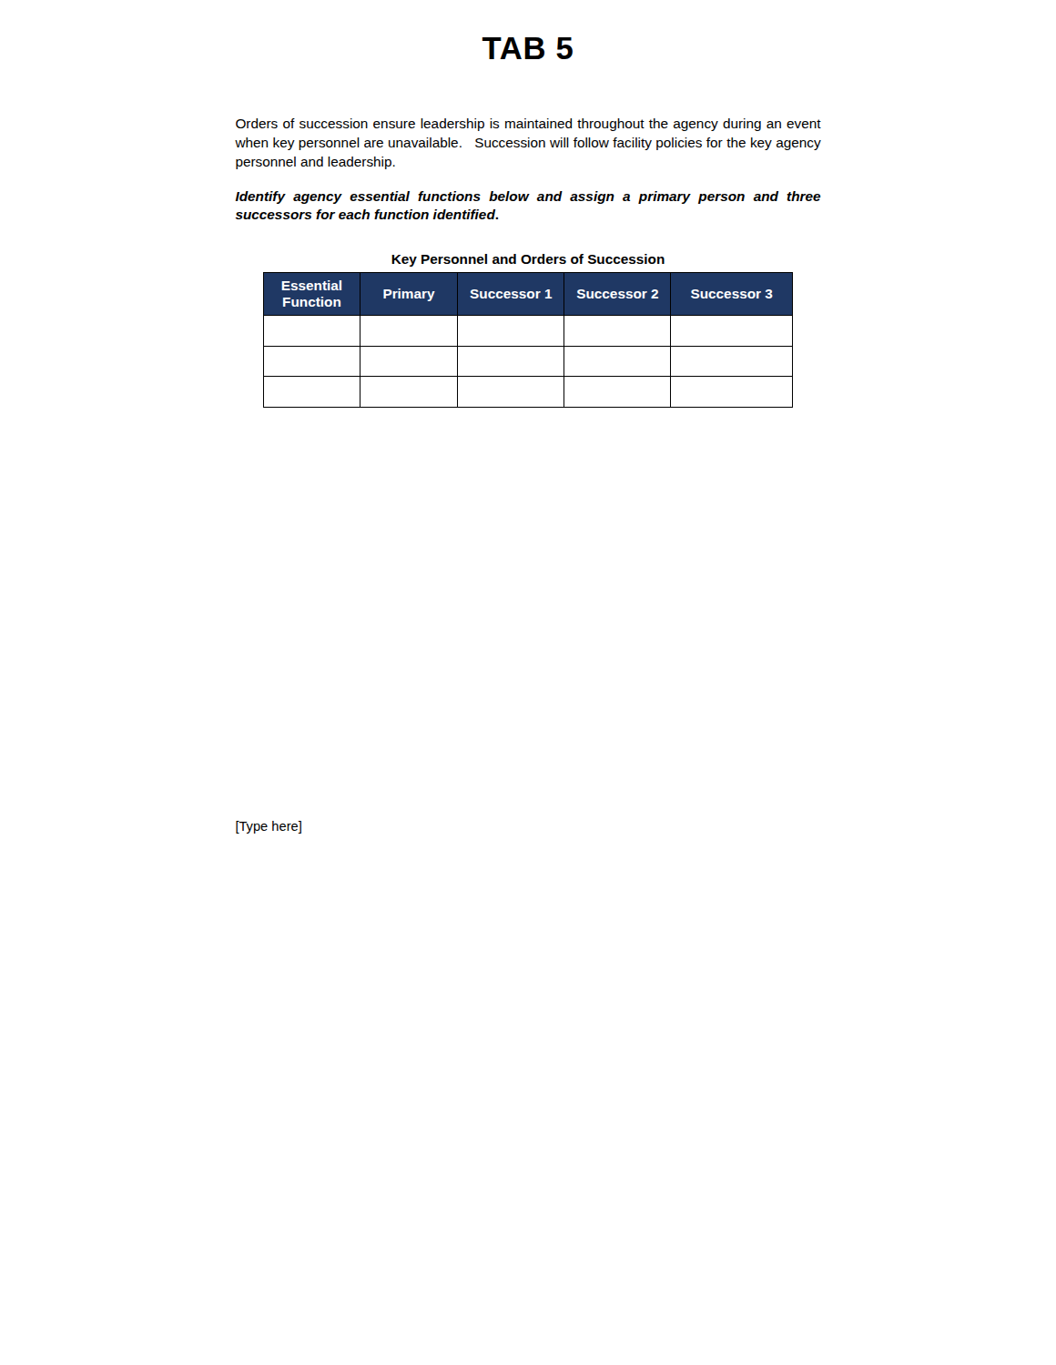TAB 5
Orders of succession ensure leadership is maintained throughout the agency during an event when key personnel are unavailable. Succession will follow facility policies for the key agency personnel and leadership.
Identify agency essential functions below and assign a primary person and three successors for each function identified.
Key Personnel and Orders of Succession
| Essential Function | Primary | Successor 1 | Successor 2 | Successor 3 |
| --- | --- | --- | --- | --- |
[Type here]